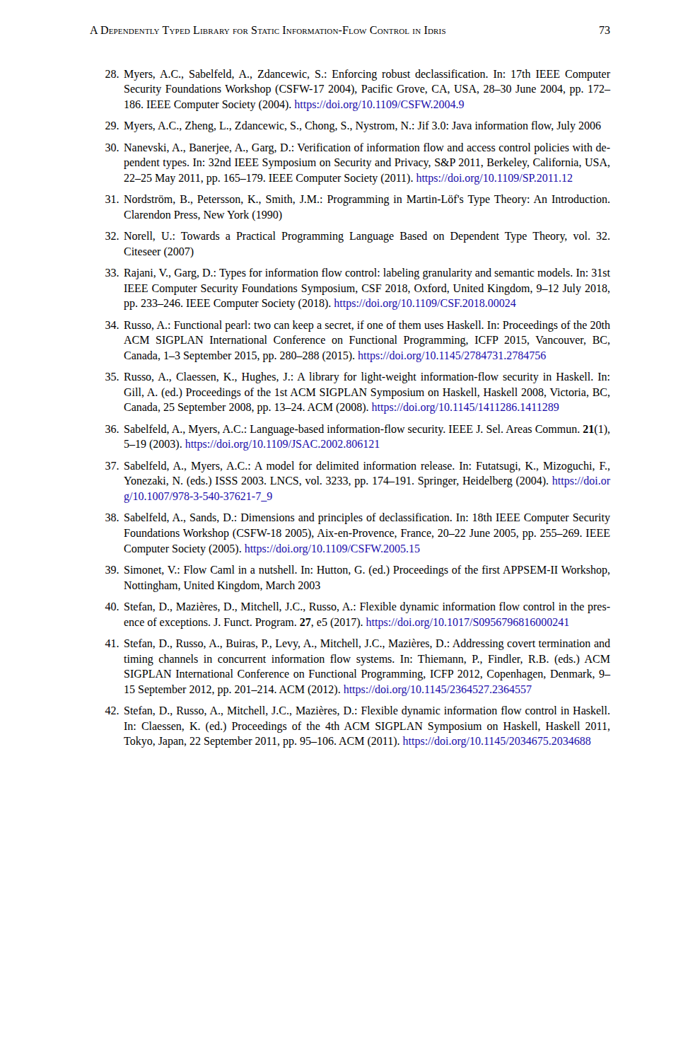A Dependently Typed Library for Static Information-Flow Control in Idris 73
28. Myers, A.C., Sabelfeld, A., Zdancewic, S.: Enforcing robust declassification. In: 17th IEEE Computer Security Foundations Workshop (CSFW-17 2004), Pacific Grove, CA, USA, 28–30 June 2004, pp. 172–186. IEEE Computer Society (2004). https://doi.org/10.1109/CSFW.2004.9
29. Myers, A.C., Zheng, L., Zdancewic, S., Chong, S., Nystrom, N.: Jif 3.0: Java information flow, July 2006
30. Nanevski, A., Banerjee, A., Garg, D.: Verification of information flow and access control policies with dependent types. In: 32nd IEEE Symposium on Security and Privacy, S&P 2011, Berkeley, California, USA, 22–25 May 2011, pp. 165–179. IEEE Computer Society (2011). https://doi.org/10.1109/SP.2011.12
31. Nordström, B., Petersson, K., Smith, J.M.: Programming in Martin-Löf's Type Theory: An Introduction. Clarendon Press, New York (1990)
32. Norell, U.: Towards a Practical Programming Language Based on Dependent Type Theory, vol. 32. Citeseer (2007)
33. Rajani, V., Garg, D.: Types for information flow control: labeling granularity and semantic models. In: 31st IEEE Computer Security Foundations Symposium, CSF 2018, Oxford, United Kingdom, 9–12 July 2018, pp. 233–246. IEEE Computer Society (2018). https://doi.org/10.1109/CSF.2018.00024
34. Russo, A.: Functional pearl: two can keep a secret, if one of them uses Haskell. In: Proceedings of the 20th ACM SIGPLAN International Conference on Functional Programming, ICFP 2015, Vancouver, BC, Canada, 1–3 September 2015, pp. 280–288 (2015). https://doi.org/10.1145/2784731.2784756
35. Russo, A., Claessen, K., Hughes, J.: A library for light-weight information-flow security in Haskell. In: Gill, A. (ed.) Proceedings of the 1st ACM SIGPLAN Symposium on Haskell, Haskell 2008, Victoria, BC, Canada, 25 September 2008, pp. 13–24. ACM (2008). https://doi.org/10.1145/1411286.1411289
36. Sabelfeld, A., Myers, A.C.: Language-based information-flow security. IEEE J. Sel. Areas Commun. 21(1), 5–19 (2003). https://doi.org/10.1109/JSAC.2002.806121
37. Sabelfeld, A., Myers, A.C.: A model for delimited information release. In: Futatsugi, K., Mizoguchi, F., Yonezaki, N. (eds.) ISSS 2003. LNCS, vol. 3233, pp. 174–191. Springer, Heidelberg (2004). https://doi.org/10.1007/978-3-540-37621-7_9
38. Sabelfeld, A., Sands, D.: Dimensions and principles of declassification. In: 18th IEEE Computer Security Foundations Workshop (CSFW-18 2005), Aix-en-Provence, France, 20–22 June 2005, pp. 255–269. IEEE Computer Society (2005). https://doi.org/10.1109/CSFW.2005.15
39. Simonet, V.: Flow Caml in a nutshell. In: Hutton, G. (ed.) Proceedings of the first APPSEM-II Workshop, Nottingham, United Kingdom, March 2003
40. Stefan, D., Mazières, D., Mitchell, J.C., Russo, A.: Flexible dynamic information flow control in the presence of exceptions. J. Funct. Program. 27, e5 (2017). https://doi.org/10.1017/S0956796816000241
41. Stefan, D., Russo, A., Buiras, P., Levy, A., Mitchell, J.C., Mazières, D.: Addressing covert termination and timing channels in concurrent information flow systems. In: Thiemann, P., Findler, R.B. (eds.) ACM SIGPLAN International Conference on Functional Programming, ICFP 2012, Copenhagen, Denmark, 9–15 September 2012, pp. 201–214. ACM (2012). https://doi.org/10.1145/2364527.2364557
42. Stefan, D., Russo, A., Mitchell, J.C., Mazières, D.: Flexible dynamic information flow control in Haskell. In: Claessen, K. (ed.) Proceedings of the 4th ACM SIGPLAN Symposium on Haskell, Haskell 2011, Tokyo, Japan, 22 September 2011, pp. 95–106. ACM (2011). https://doi.org/10.1145/2034675.2034688